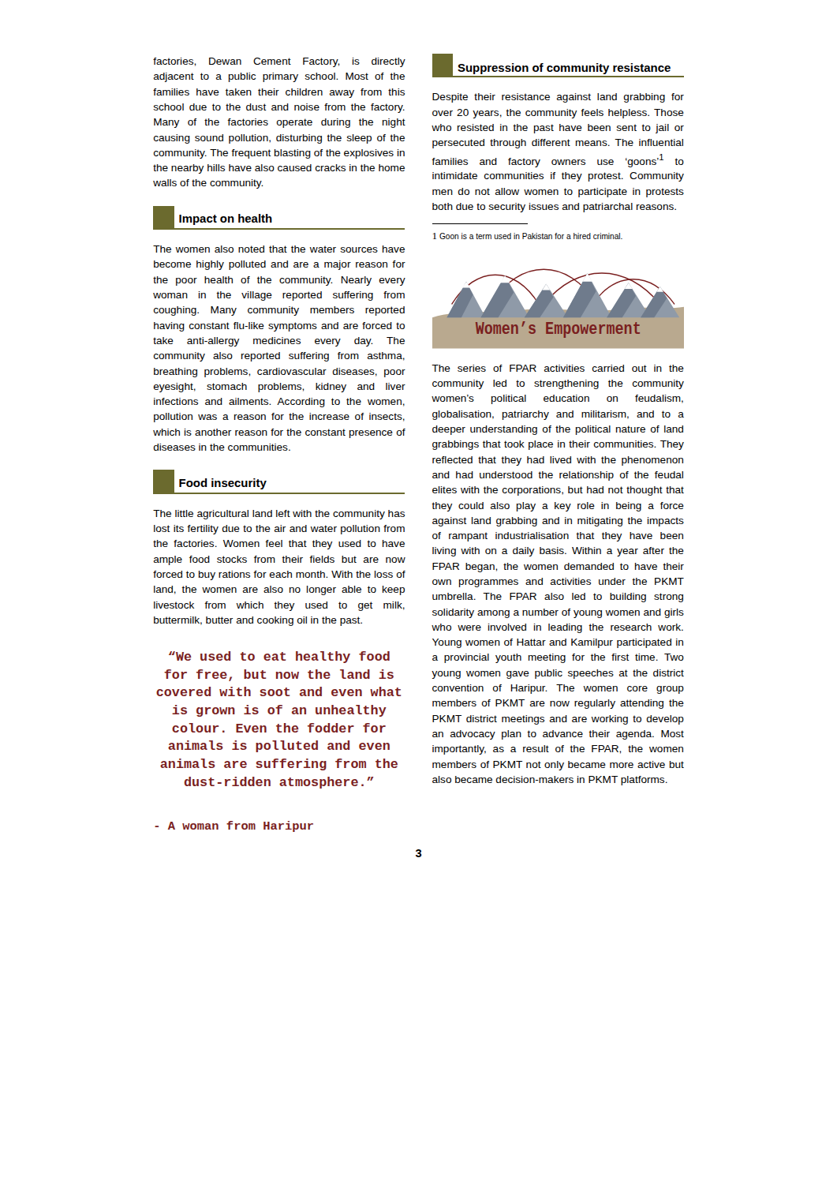factories, Dewan Cement Factory, is directly adjacent to a public primary school. Most of the families have taken their children away from this school due to the dust and noise from the factory. Many of the factories operate during the night causing sound pollution, disturbing the sleep of the community. The frequent blasting of the explosives in the nearby hills have also caused cracks in the home walls of the community.
Impact on health
The women also noted that the water sources have become highly polluted and are a major reason for the poor health of the community. Nearly every woman in the village reported suffering from coughing. Many community members reported having constant flu-like symptoms and are forced to take anti-allergy medicines every day. The community also reported suffering from asthma, breathing problems, cardiovascular diseases, poor eyesight, stomach problems, kidney and liver infections and ailments. According to the women, pollution was a reason for the increase of insects, which is another reason for the constant presence of diseases in the communities.
Food insecurity
The little agricultural land left with the community has lost its fertility due to the air and water pollution from the factories. Women feel that they used to have ample food stocks from their fields but are now forced to buy rations for each month. With the loss of land, the women are also no longer able to keep livestock from which they used to get milk, buttermilk, butter and cooking oil in the past.
“We used to eat healthy food for free, but now the land is covered with soot and even what is grown is of an unhealthy colour. Even the fodder for animals is polluted and even animals are suffering from the dust-ridden atmosphere.”
- A woman from Haripur
Suppression of community resistance
Despite their resistance against land grabbing for over 20 years, the community feels helpless. Those who resisted in the past have been sent to jail or persecuted through different means. The influential families and factory owners use ‘goons’1 to intimidate communities if they protest. Community men do not allow women to participate in protests both due to security issues and patriarchal reasons.
1 Goon is a term used in Pakistan for a hired criminal.
Women’s Empowerment
The series of FPAR activities carried out in the community led to strengthening the community women’s political education on feudalism, globalisation, patriarchy and militarism, and to a deeper understanding of the political nature of land grabbings that took place in their communities. They reflected that they had lived with the phenomenon and had understood the relationship of the feudal elites with the corporations, but had not thought that they could also play a key role in being a force against land grabbing and in mitigating the impacts of rampant industrialisation that they have been living with on a daily basis. Within a year after the FPAR began, the women demanded to have their own programmes and activities under the PKMT umbrella. The FPAR also led to building strong solidarity among a number of young women and girls who were involved in leading the research work. Young women of Hattar and Kamilpur participated in a provincial youth meeting for the first time. Two young women gave public speeches at the district convention of Haripur. The women core group members of PKMT are now regularly attending the PKMT district meetings and are working to develop an advocacy plan to advance their agenda. Most importantly, as a result of the FPAR, the women members of PKMT not only became more active but also became decision-makers in PKMT platforms.
3